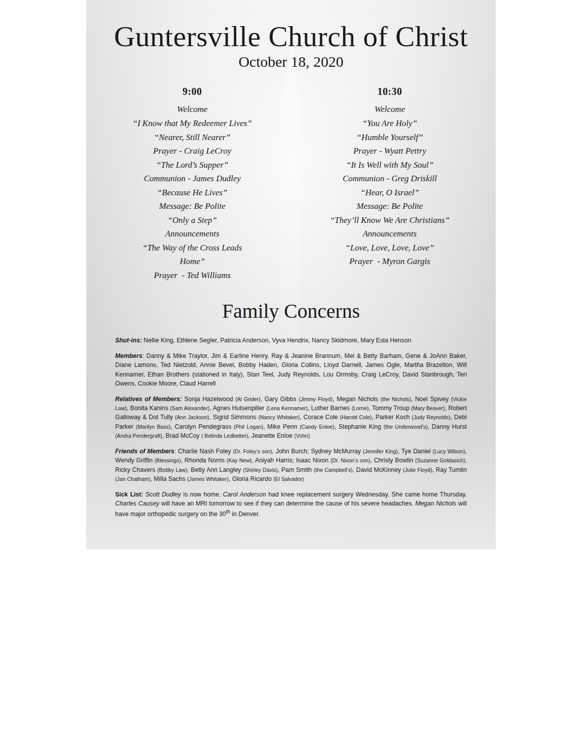Guntersville Church of Christ
October 18, 2020
9:00
Welcome
“I Know that My Redeemer Lives”
“Nearer, Still Nearer”
Prayer - Craig LeCroy
“The Lord’s Supper”
Communion - James Dudley
“Because He Lives”
Message: Be Polite
“Only a Step”
Announcements
“The Way of the Cross Leads Home”
Prayer - Ted Williams
10:30
Welcome
“You Are Holy”
“Humble Yourself”
Prayer - Wyatt Pettry
“It Is Well with My Soul”
Communion - Greg Driskill
“Hear, O Israel”
Message: Be Polite
“They’ll Know We Are Christians”
Announcements
“Love, Love, Love, Love”
Prayer - Myron Gargis
Family Concerns
Shut-ins: Nellie King, Ethlene Segler, Patricia Anderson, Vyva Hendrix, Nancy Skidmore, Mary Esta Henson
Members: Danny & Mike Traylor, Jim & Earline Henry, Ray & Jeanine Brannum, Mel & Betty Barham, Gene & JoAnn Baker, Diane Lamons, Ted Nietzold, Annie Bevel, Bobby Haden, Gloria Collins, Lloyd Darnell, James Ogle, Martha Brazelton, Will Kennamer, Ethan Brothers (stationed in Italy), Stan Teel, Judy Reynolds, Lou Ormsby, Craig LeCroy, David Stanbrough, Teri Owens, Cookie Moore, Claud Harrell
Relatives of Members: Sonja Hazelwood (Al Grider), Gary Gibbs (Jimmy Floyd), Megan Nichols (the Nichols), Noel Spivey (Vickie Law), Bonita Kanins (Sam Alexander), Agnes Hutsenpiller (Lena Kennamer), Luther Barnes (Lorne), Tommy Troup (Mary Beaver), Robert Galloway & Dot Tully (Ann Jackson), Sigrid Simmons (Nancy Whitaker), Corace Cole (Harold Cole), Parker Koch (Judy Reynolds), Debi Parker (Marilyn Bass), Carolyn Pendegrass (Phil Logan), Mike Penn (Candy Enloe), Stephanie King (the Underwood's), Danny Hurst (Andra Pendergraft), Brad McCoy ( Belinda Ledbetter), Jeanette Enloe (Vohn)
Friends of Members: Charlie Nash Foley (Dr. Foley’s son), John Burch; Sydney McMurray (Jennifer King), Tye Daniel (Lucy Wilson), Wendy Griffin (Blessings), Rhonda Norris (Kay New), Aniyah Harris; Isaac Nixon (Dr. Nixon’s son), Christy Bowlin (Suzanne Goldasich), Ricky Chavers (Bobby Law), Betty Ann Langley (Shirley Davis), Pam Smith (the Campbell's), David McKinney (Julie Floyd), Ray Tumlin (Jan Chatham), Milla Sachs (James Whitaker), Gloria Ricardo (El Salvador)
Sick List: Scott Dudley is now home. Carol Anderson had knee replacement surgery Wednesday. She came home Thursday. Charles Causey will have an MRI tomorrow to see if they can determine the cause of his severe headaches. Megan Nichols will have major orthopedic surgery on the 30th in Denver.